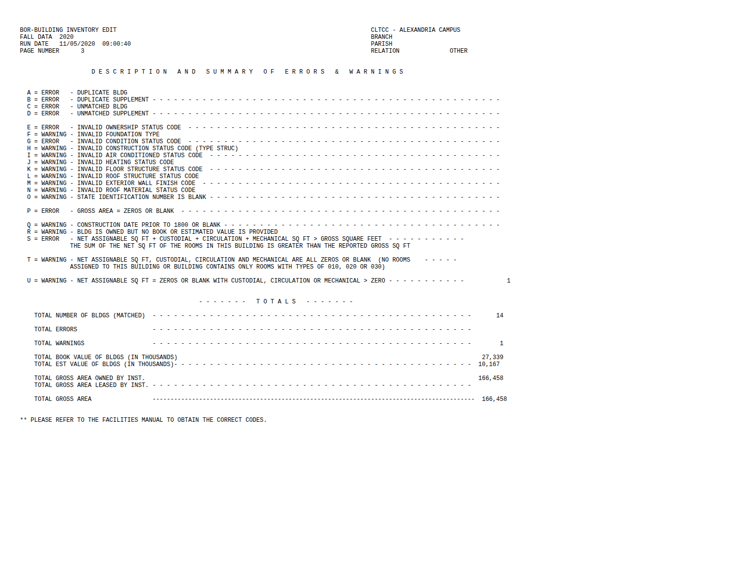BOR-BUILDING INVENTORY EDIT CLTCC - ALEXANDRIA CAMPUS FALL DATA 2020 BRANCH RUN DATE 11/05/2020 09:00:40 PARISH PAGE NUMBER 3 RELATION OTHER D E S C R I P T I O N A N D S U M M A R Y O F E R R O R S & W A R N I N G S A = ERROR - DUPLICATE BLDG B = ERROR - DUPLICATE SUPPLEMENT - - - - - - - - - - - - - - - - - - - - - - - - - - - - - - - - - - - - - - - - - - - - - - - - - C = ERROR - UNMATCHED BLDG D = ERROR - UNMATCHED SUPPLEMENT - - - - - - - - - - - - - - - - - - - - - - - - - - - - - - - - - - - - - - - - - - - - - - - - - E = ERROR - INVALID OWNERSHIP STATUS CODE - - - - - - - - - - - - - - - - - - - - - - - - - - - - - - - - - - - - - - - - - - - - F = WARNING - INVALID FOUNDATION TYPE G = ERROR - INVALID CONDITION STATUS CODE - - - - - - - - - - - - - - - - - - - - - - - - - - - - - - - - - - - - - - - - - - - - H = WARNING - INVALID CONSTRUCTION STATUS CODE (TYPE STRUC) I = WARNING - INVALID AIR CONDITIONED STATUS CODE - - - - - - - - - - - - - - - - - - - - - - - - - - - - - - - - - - - - - - - - - J = WARNING - INVALID HEATING STATUS CODE K = WARNING - INVALID FLOOR STRUCTURE STATUS CODE - - - - - - - - - - - - - - - - - - - - - - - - - - - - - - - - - - - - - - - - - L = WARNING - INVALID ROOF STRUCTURE STATUS CODE M = WARNING - INVALID EXTERIOR WALL FINISH CODE - - - - - - - - - - - - - - - - - - - - - - - - - - - - - - - - - - - - - - - - - - N = WARNING - INVALID ROOF MATERIAL STATUS CODE O = WARNING - STATE IDENTIFICATION NUMBER IS BLANK - - - - - - - - - - - - - - - - - - - - - - - - - - - - - - - - - - - - - - - - - P = ERROR - GROSS AREA = ZEROS OR BLANK - - - - - - - - - - - - - - - - - - - - - - - - - - - - - - - - - - - - - - - - - - - - - Q = WARNING - CONSTRUCTION DATE PRIOR TO 1800 OR BLANK - - - - - - - - - - - - - - - - - - - - - - - - - - - - - - - - - - - - - - - R = WARNING - BLDG IS OWNED BUT NO BOOK OR ESTIMATED VALUE IS PROVIDED S = ERROR - NET ASSIGNABLE SQ FT + CUSTODIAL + CIRCULATION + MECHANICAL SQ FT > GROSS SQUARE FEET - - - - - - - - - - - THE SUM OF THE NET SQ FT OF THE ROOMS IN THIS BUILDING IS GREATER THAN THE REPORTED GROSS SQ FT T = WARNING - NET ASSIGNABLE SQ FT, CUSTODIAL, CIRCULATION AND MECHANICAL ARE ALL ZEROS OR BLANK (NO ROOMS - - - - - ASSIGNED TO THIS BUILDING OR BUILDING CONTAINS ONLY ROOMS WITH TYPES OF 010, 020 OR 030) U = WARNING - NET ASSIGNABLE SQ FT = ZEROS OR BLANK WITH CUSTODIAL, CIRCULATION OR MECHANICAL > ZERO - - - - - - - - - - - 1 - - - - - - - T O T A L S - - - - - - - TOTAL NUMBER OF BLDGS (MATCHED) - - - - - - - - - - - - - - - - - - - - - - - - - - - - - - - - - - - - - - - - - - - - - 14 TOTAL ERRORS - - - - - - - - - - - - - - - - - - - - - - - - - - - - - - - - - - - - - - - - - - - - - TOTAL WARNINGS - - - - - - - - - - - - - - - - - - - - - - - - - - - - - - - - - - - - - - - - - - - - - 1 TOTAL BOOK VALUE OF BLDGS (IN THOUSANDS) 27,339 TOTAL EST VALUE OF BLDGS (IN THOUSANDS)- - - - - - - - - - - - - - - - - - - - - - - - - - - - - - - - - - - - - - - - - - 10,167 TOTAL GROSS AREA OWNED BY INST. 166,458 TOTAL GROSS AREA LEASED BY INST. - - - - - - - - - - - - - - - - - - - - - - - - - - - - - - - - - - - - - - - - - - - - - TOTAL GROSS AREA ------------------------------------------------------------------------------------------ 166,458 ** PLEASE REFER TO THE FACILITIES MANUAL TO OBTAIN THE CORRECT CODES.